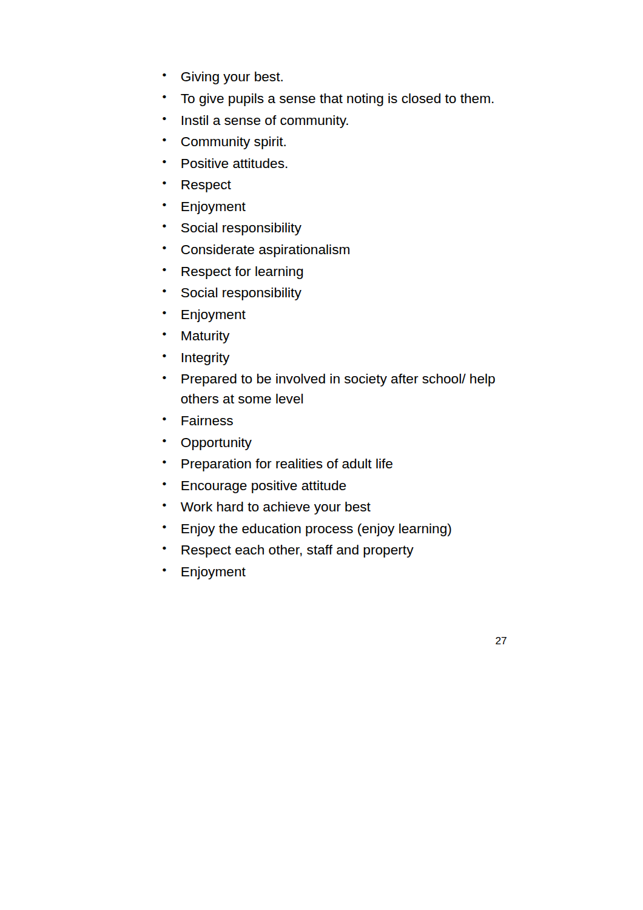Giving your best.
To give pupils a sense that noting is closed to them.
Instil a sense of community.
Community spirit.
Positive attitudes.
Respect
Enjoyment
Social responsibility
Considerate aspirationalism
Respect for learning
Social responsibility
Enjoyment
Maturity
Integrity
Prepared to be involved in society after school/ help others at some level
Fairness
Opportunity
Preparation for realities of adult life
Encourage positive attitude
Work hard to achieve your best
Enjoy the education process (enjoy learning)
Respect each other, staff and property
Enjoyment
27